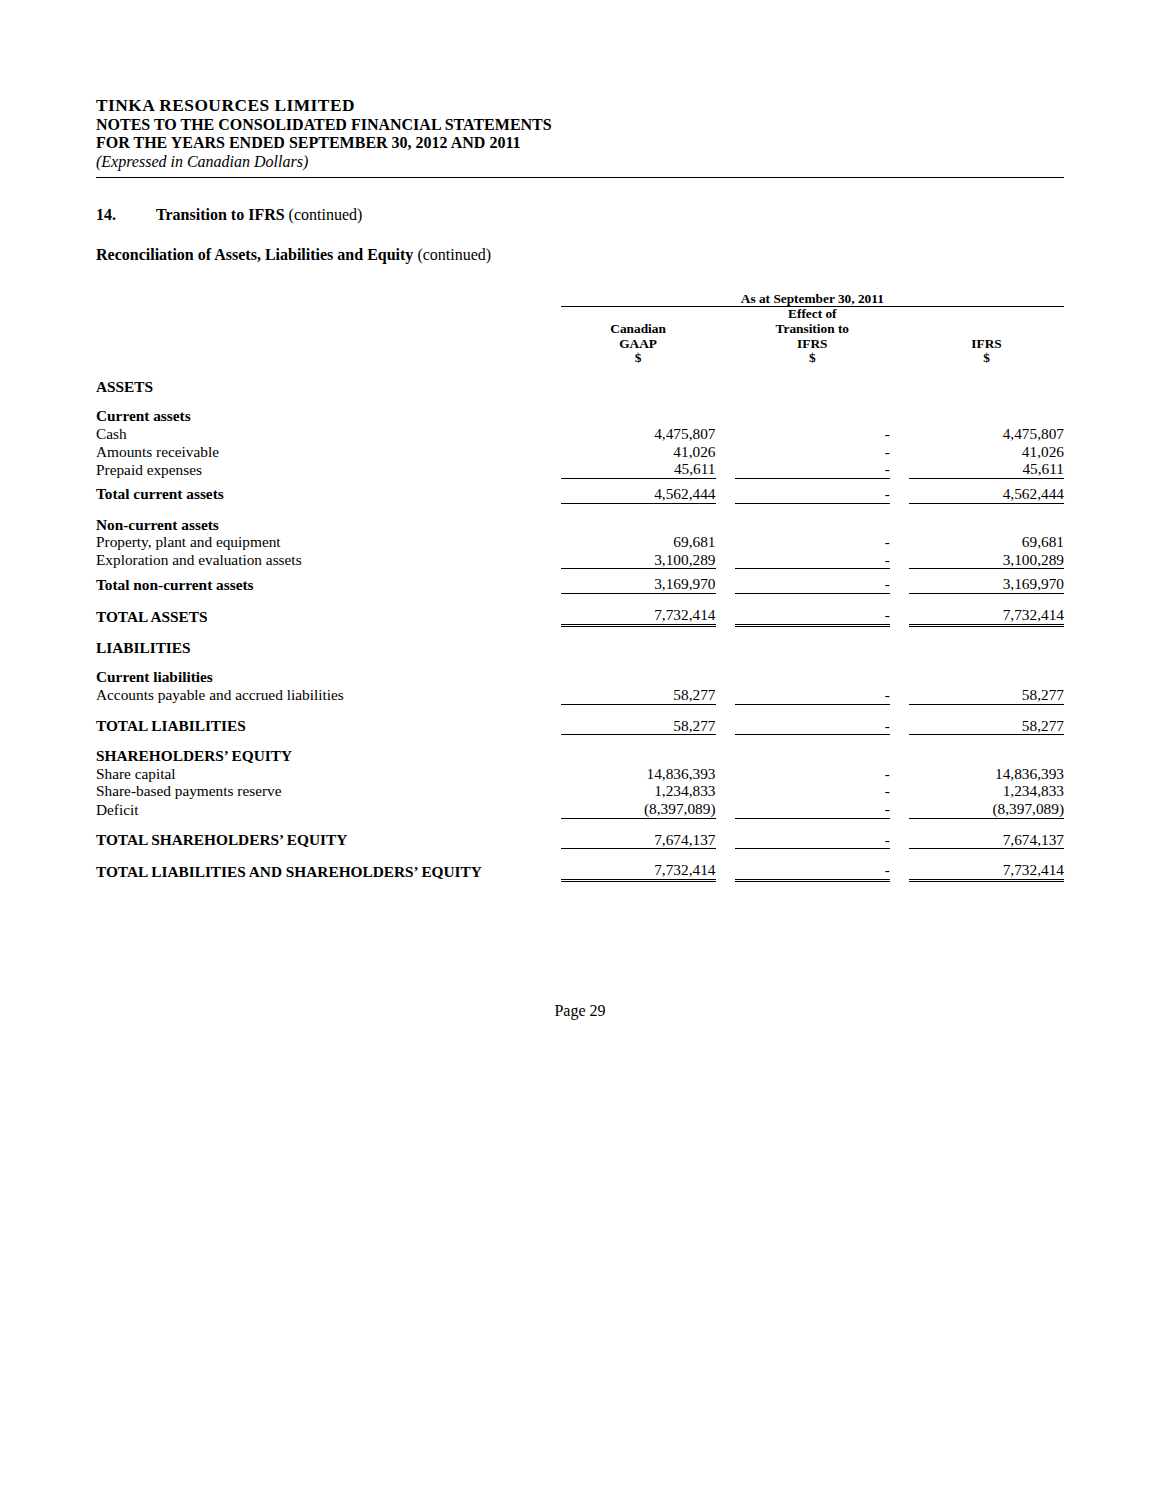TINKA RESOURCES LIMITED
NOTES TO THE CONSOLIDATED FINANCIAL STATEMENTS
FOR THE YEARS ENDED SEPTEMBER 30, 2012 AND 2011
(Expressed in Canadian Dollars)
14. Transition to IFRS (continued)
Reconciliation of Assets, Liabilities and Equity (continued)
| | | As at September 30, 2011 |
| | | | | Effect of | | |
| | | Canadian | | Transition to | | |
| | | GAAP | | IFRS | | IFRS |
| | | $ | | $ | | $ |
| ASSETS | | | | | | |
| Current assets | | | | | | |
| Cash | | 4,475,807 | | - | | 4,475,807 |
| Amounts receivable | | 41,026 | | - | | 41,026 |
| Prepaid expenses | | 45,611 | | - | | 45,611 |
| Total current assets | | 4,562,444 | | - | | 4,562,444 |
| Non-current assets | | | | | | |
| Property, plant and equipment | | 69,681 | | - | | 69,681 |
| Exploration and evaluation assets | | 3,100,289 | | - | | 3,100,289 |
| Total non-current assets | | 3,169,970 | | - | | 3,169,970 |
| TOTAL ASSETS | | 7,732,414 | | - | | 7,732,414 |
| LIABILITIES | | | | | | |
| Current liabilities | | | | | | |
| Accounts payable and accrued liabilities | | 58,277 | | - | | 58,277 |
| TOTAL LIABILITIES | | 58,277 | | - | | 58,277 |
| SHAREHOLDERS’ EQUITY | | | | | | |
| Share capital | | 14,836,393 | | - | | 14,836,393 |
| Share-based payments reserve | | 1,234,833 | | - | | 1,234,833 |
| Deficit | | (8,397,089) | | - | | (8,397,089) |
| TOTAL SHAREHOLDERS’ EQUITY | | 7,674,137 | | - | | 7,674,137 |
| TOTAL LIABILITIES AND SHAREHOLDERS’ EQUITY | | 7,732,414 | | - | | 7,732,414 |
Page 29